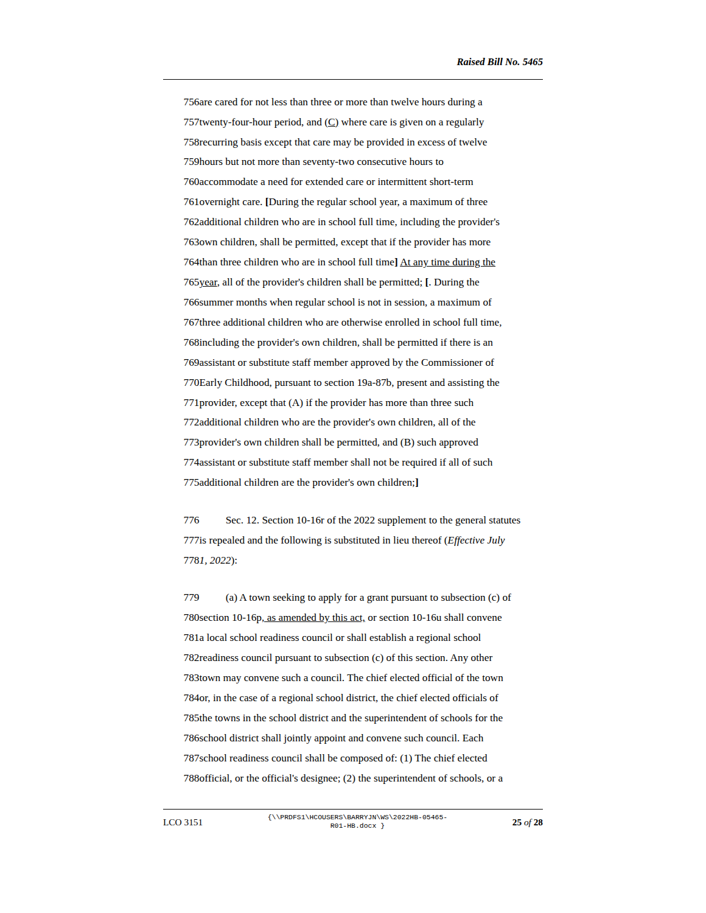Raised Bill No. 5465
| 756 | are cared for not less than three or more than twelve hours during a |
| 757 | twenty-four-hour period , and (C) where care is given on a regularly |
| 758 | recurring basis except that care may be provided in excess of twelve |
| 759 | hours but not more than seventy-two consecutive hours to |
| 760 | accommodate a need for extended care or intermittent short-term |
| 761 | overnight care. [ During the regular school year, a maximum of three |
| 762 | additional children who are in school full time, including the provider's |
| 763 | own children, shall be permitted, except that if the provider has more |
| 764 | than three children who are in school full time ] At any time during the |
| 765 | year , all of the provider's children shall be permitted ; [ . During the |
| 766 | summer months when regular school is not in session, a maximum of |
| 767 | three additional children who are otherwise enrolled in school full time, |
| 768 | including the provider's own children, shall be permitted if there is an |
| 769 | assistant or substitute staff member approved by the Commissioner of |
| 770 | Early Childhood, pursuant to section 19a-87b, present and assisting the |
| 771 | provider, except that (A) if the provider has more than three such |
| 772 | additional children who are the provider's own children, all of the |
| 773 | provider's own children shall be permitted, and (B) such approved |
| 774 | assistant or substitute staff member shall not be required if all of such |
| 775 | additional children are the provider's own children; ] |
| 776 | Sec. 12. Section 10-16r of the 2022 supplement to the general statutes |
| 777 | is repealed and the following is substituted in lieu thereof ( Effective July |
| 778 | 1, 2022 ): |
| 779 | (a) A town seeking to apply for a grant pursuant to subsection (c) of |
| 780 | section 10-16p , as amended by this act, or section 10-16u shall convene |
| 781 | a local school readiness council or shall establish a regional school |
| 782 | readiness council pursuant to subsection (c) of this section. Any other |
| 783 | town may convene such a council. The chief elected official of the town |
| 784 | or, in the case of a regional school district, the chief elected officials of |
| 785 | the towns in the school district and the superintendent of schools for the |
| 786 | school district shall jointly appoint and convene such council. Each |
| 787 | school readiness council shall be composed of: (1) The chief elected |
| 788 | official, or the official's designee; (2) the superintendent of schools, or a |
LCO 3151
{\\PRDFS1\HCOUSERS\BARRYJN\WS\2022HB-05465-
R01-HB.docx }
25 of 28